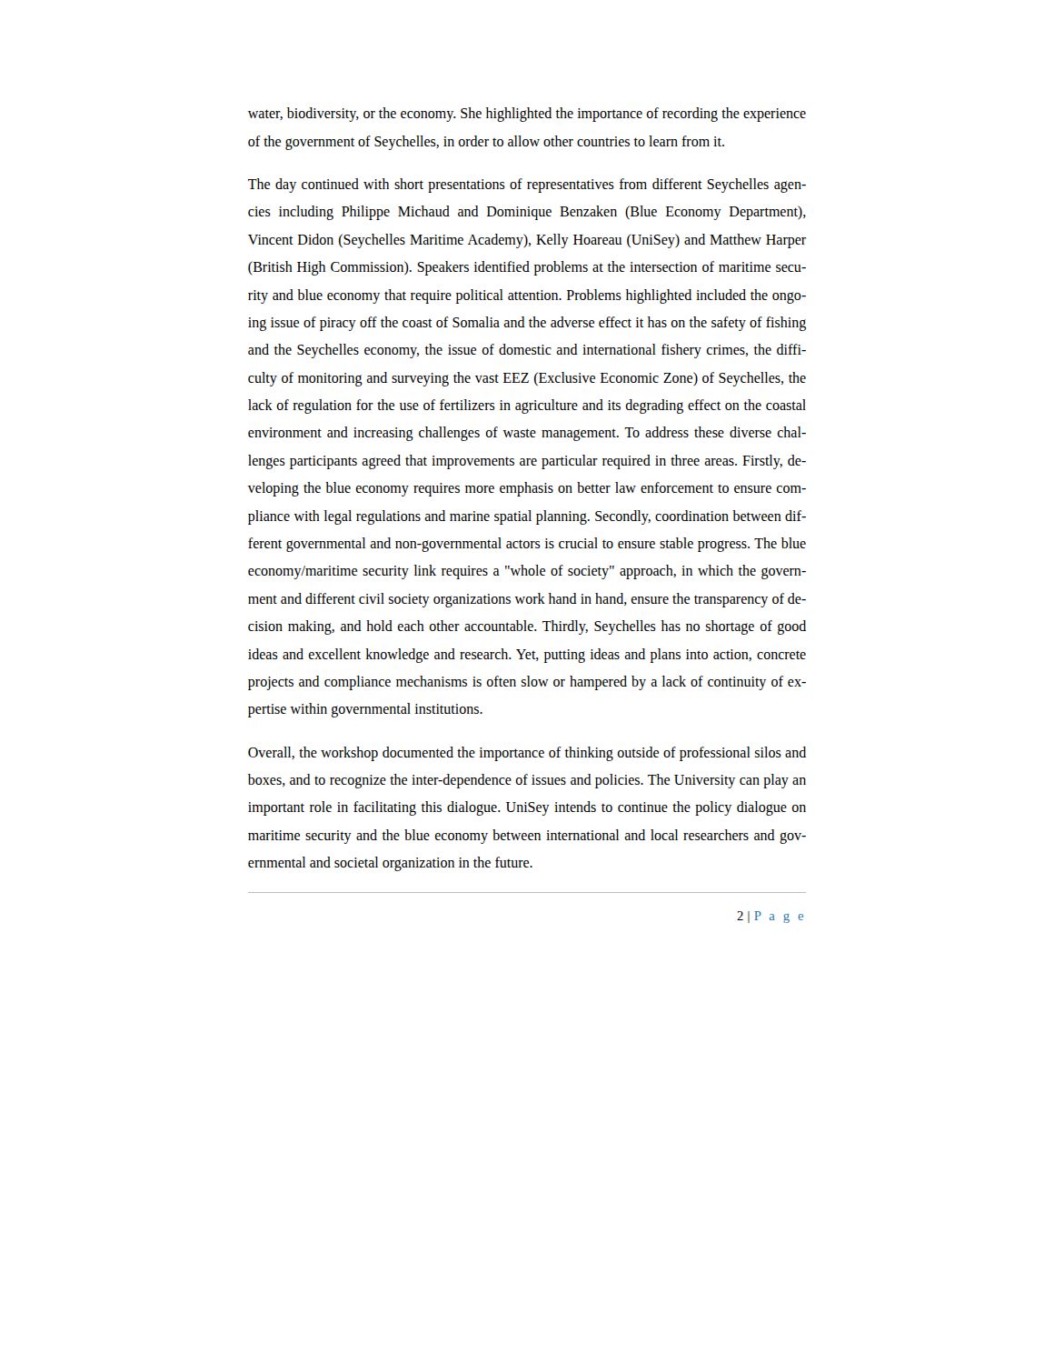water, biodiversity, or the economy. She highlighted the importance of recording the experience of the government of Seychelles, in order to allow other countries to learn from it.
The day continued with short presentations of representatives from different Seychelles agencies including Philippe Michaud and Dominique Benzaken (Blue Economy Department), Vincent Didon (Seychelles Maritime Academy), Kelly Hoareau (UniSey) and Matthew Harper (British High Commission). Speakers identified problems at the intersection of maritime security and blue economy that require political attention. Problems highlighted included the ongoing issue of piracy off the coast of Somalia and the adverse effect it has on the safety of fishing and the Seychelles economy, the issue of domestic and international fishery crimes, the difficulty of monitoring and surveying the vast EEZ (Exclusive Economic Zone) of Seychelles, the lack of regulation for the use of fertilizers in agriculture and its degrading effect on the coastal environment and increasing challenges of waste management. To address these diverse challenges participants agreed that improvements are particular required in three areas. Firstly, developing the blue economy requires more emphasis on better law enforcement to ensure compliance with legal regulations and marine spatial planning. Secondly, coordination between different governmental and non-governmental actors is crucial to ensure stable progress. The blue economy/maritime security link requires a "whole of society" approach, in which the government and different civil society organizations work hand in hand, ensure the transparency of decision making, and hold each other accountable. Thirdly, Seychelles has no shortage of good ideas and excellent knowledge and research. Yet, putting ideas and plans into action, concrete projects and compliance mechanisms is often slow or hampered by a lack of continuity of expertise within governmental institutions.
Overall, the workshop documented the importance of thinking outside of professional silos and boxes, and to recognize the inter-dependence of issues and policies. The University can play an important role in facilitating this dialogue. UniSey intends to continue the policy dialogue on maritime security and the blue economy between international and local researchers and governmental and societal organization in the future.
2 | P a g e